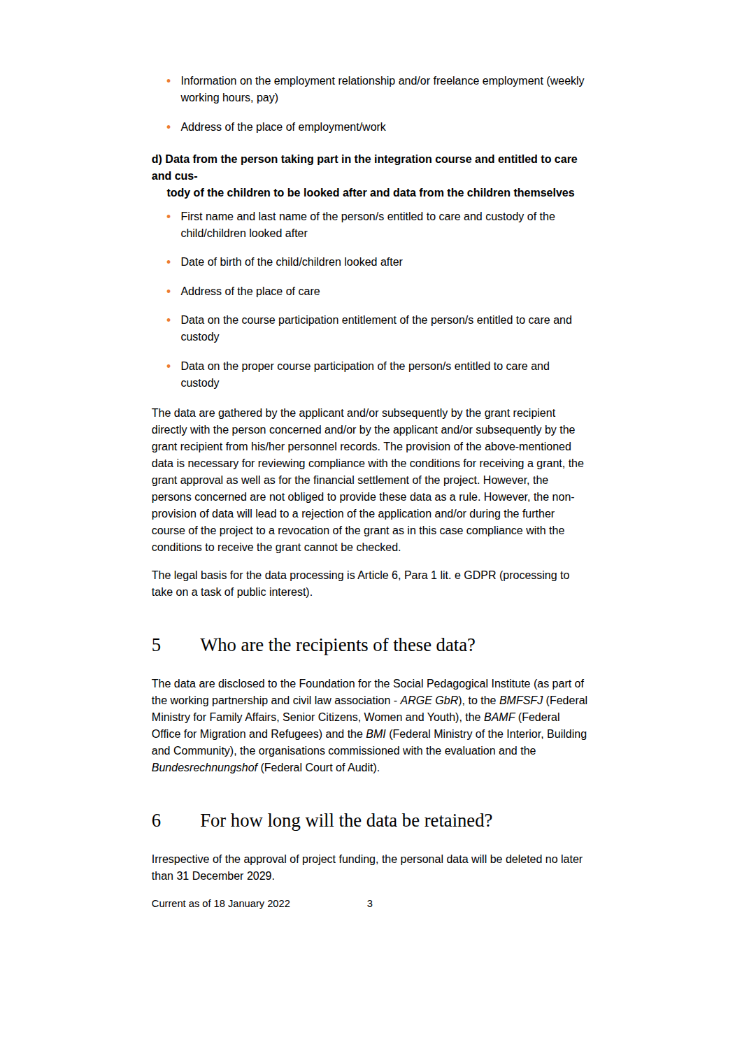Information on the employment relationship and/or freelance employment (weekly working hours, pay)
Address of the place of employment/work
d) Data from the person taking part in the integration course and entitled to care and cus-tody of the children to be looked after and data from the children themselves
First name and last name of the person/s entitled to care and custody of the child/children looked after
Date of birth of the child/children looked after
Address of the place of care
Data on the course participation entitlement of the person/s entitled to care and custody
Data on the proper course participation of the person/s entitled to care and custody
The data are gathered by the applicant and/or subsequently by the grant recipient directly with the person concerned and/or by the applicant and/or subsequently by the grant recipient from his/her personnel records. The provision of the above-mentioned data is necessary for reviewing compliance with the conditions for receiving a grant, the grant approval as well as for the financial settlement of the project. However, the persons concerned are not obliged to provide these data as a rule. However, the non-provision of data will lead to a rejection of the application and/or during the further course of the project to a revocation of the grant as in this case compliance with the conditions to receive the grant cannot be checked.
The legal basis for the data processing is Article 6, Para 1 lit. e GDPR (processing to take on a task of public interest).
5 Who are the recipients of these data?
The data are disclosed to the Foundation for the Social Pedagogical Institute (as part of the working partnership and civil law association - ARGE GbR), to the BMFSFJ (Federal Ministry for Family Affairs, Senior Citizens, Women and Youth), the BAMF (Federal Office for Migration and Refugees) and the BMI (Federal Ministry of the Interior, Building and Community), the organisations commissioned with the evaluation and the Bundesrechnungshof (Federal Court of Audit).
6 For how long will the data be retained?
Irrespective of the approval of project funding, the personal data will be deleted no later than 31 December 2029.
Current as of 18 January 20223